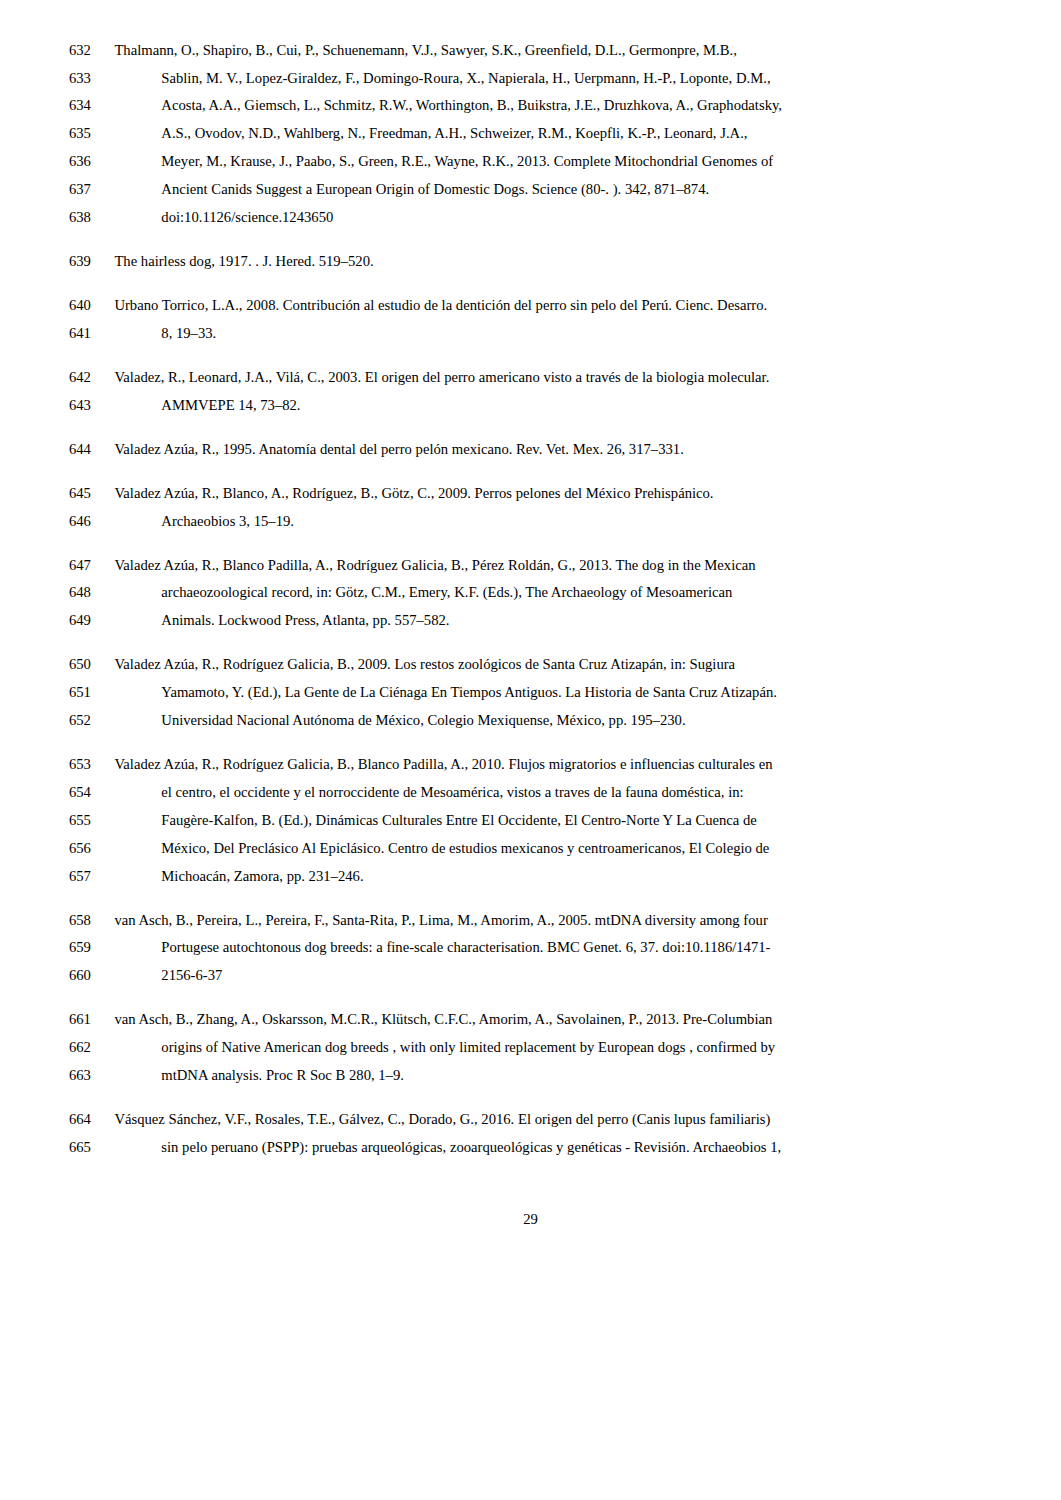632 633 634 635 636 637 638
Thalmann, O., Shapiro, B., Cui, P., Schuenemann, V.J., Sawyer, S.K., Greenfield, D.L., Germonpre, M.B.,
Sablin, M. V., Lopez-Giraldez, F., Domingo-Roura, X., Napierala, H., Uerpmann, H.-P., Loponte, D.M.,
Acosta, A.A., Giemsch, L., Schmitz, R.W., Worthington, B., Buikstra, J.E., Druzhkova, A., Graphodatsky,
A.S., Ovodov, N.D., Wahlberg, N., Freedman, A.H., Schweizer, R.M., Koepfli, K.-P., Leonard, J.A.,
Meyer, M., Krause, J., Paabo, S., Green, R.E., Wayne, R.K., 2013. Complete Mitochondrial Genomes of
Ancient Canids Suggest a European Origin of Domestic Dogs. Science (80-. ). 342, 871–874.
doi:10.1126/science.1243650
639
The hairless dog, 1917. . J. Hered. 519–520.
640 641
Urbano Torrico, L.A., 2008. Contribución al estudio de la dentición del perro sin pelo del Perú. Cienc. Desarro.
8, 19–33.
642 643
Valadez, R., Leonard, J.A., Vilá, C., 2003. El origen del perro americano visto a través de la biologia molecular.
AMMVEPE 14, 73–82.
644
Valadez Azúa, R., 1995. Anatomía dental del perro pelón mexicano. Rev. Vet. Mex. 26, 317–331.
645 646
Valadez Azúa, R., Blanco, A., Rodríguez, B., Götz, C., 2009. Perros pelones del México Prehispánico.
Archaeobios 3, 15–19.
647 648 649
Valadez Azúa, R., Blanco Padilla, A., Rodríguez Galicia, B., Pérez Roldán, G., 2013. The dog in the Mexican
archaeozoological record, in: Götz, C.M., Emery, K.F. (Eds.), The Archaeology of Mesoamerican
Animals. Lockwood Press, Atlanta, pp. 557–582.
650 651 652
Valadez Azúa, R., Rodríguez Galicia, B., 2009. Los restos zoológicos de Santa Cruz Atizapán, in: Sugiura
Yamamoto, Y. (Ed.), La Gente de La Ciénaga En Tiempos Antiguos. La Historia de Santa Cruz Atizapán.
Universidad Nacional Autónoma de México, Colegio Mexiquense, México, pp. 195–230.
653 654 655 656 657
Valadez Azúa, R., Rodríguez Galicia, B., Blanco Padilla, A., 2010. Flujos migratorios e influencias culturales en
el centro, el occidente y el norroccidente de Mesoamérica, vistos a traves de la fauna doméstica, in:
Faugère-Kalfon, B. (Ed.), Dinámicas Culturales Entre El Occidente, El Centro-Norte Y La Cuenca de
México, Del Preclásico Al Epiclásico. Centro de estudios mexicanos y centroamericanos, El Colegio de
Michoacán, Zamora, pp. 231–246.
658 659 660
van Asch, B., Pereira, L., Pereira, F., Santa-Rita, P., Lima, M., Amorim, A., 2005. mtDNA diversity among four
Portugese autochtonous dog breeds: a fine-scale characterisation. BMC Genet. 6, 37. doi:10.1186/1471-
2156-6-37
661 662 663
van Asch, B., Zhang, A., Oskarsson, M.C.R., Klütsch, C.F.C., Amorim, A., Savolainen, P., 2013. Pre-Columbian
origins of Native American dog breeds , with only limited replacement by European dogs , confirmed by
mtDNA analysis. Proc R Soc B 280, 1–9.
664 665
Vásquez Sánchez, V.F., Rosales, T.E., Gálvez, C., Dorado, G., 2016. El origen del perro (Canis lupus familiaris)
sin pelo peruano (PSPP): pruebas arqueológicas, zooarqueológicas y genéticas - Revisión. Archaeobios 1,
29